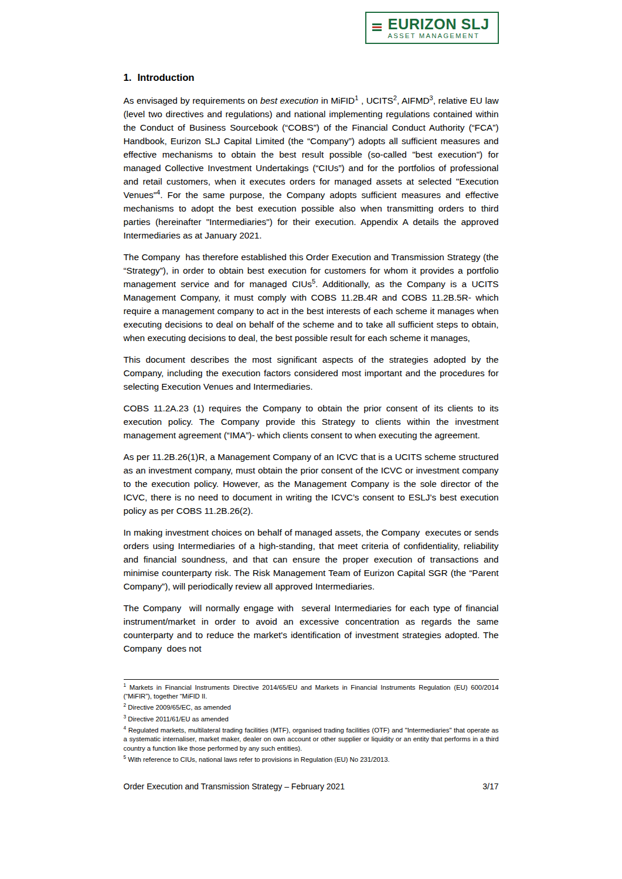EURIZON SLJ
ASSET MANAGEMENT
1. Introduction
As envisaged by requirements on best execution in MiFID1 , UCITS2, AIFMD3, relative EU law (level two directives and regulations) and national implementing regulations contained within the Conduct of Business Sourcebook (“COBS”) of the Financial Conduct Authority (“FCA”) Handbook, Eurizon SLJ Capital Limited (the “Company”) adopts all sufficient measures and effective mechanisms to obtain the best result possible (so-called "best execution") for managed Collective Investment Undertakings (“CIUs”) and for the portfolios of professional and retail customers, when it executes orders for managed assets at selected "Execution Venues"4. For the same purpose, the Company adopts sufficient measures and effective mechanisms to adopt the best execution possible also when transmitting orders to third parties (hereinafter "Intermediaries") for their execution. Appendix A details the approved Intermediaries as at January 2021.
The Company has therefore established this Order Execution and Transmission Strategy (the “Strategy”), in order to obtain best execution for customers for whom it provides a portfolio management service and for managed CIUs5. Additionally, as the Company is a UCITS Management Company, it must comply with COBS 11.2B.4R and COBS 11.2B.5R- which require a management company to act in the best interests of each scheme it manages when executing decisions to deal on behalf of the scheme and to take all sufficient steps to obtain, when executing decisions to deal, the best possible result for each scheme it manages,
This document describes the most significant aspects of the strategies adopted by the Company, including the execution factors considered most important and the procedures for selecting Execution Venues and Intermediaries.
COBS 11.2A.23 (1) requires the Company to obtain the prior consent of its clients to its execution policy. The Company provide this Strategy to clients within the investment management agreement (“IMA”)- which clients consent to when executing the agreement.
As per 11.2B.26(1)R, a Management Company of an ICVC that is a UCITS scheme structured as an investment company, must obtain the prior consent of the ICVC or investment company to the execution policy. However, as the Management Company is the sole director of the ICVC, there is no need to document in writing the ICVC’s consent to ESLJ’s best execution policy as per COBS 11.2B.26(2).
In making investment choices on behalf of managed assets, the Company executes or sends orders using Intermediaries of a high-standing, that meet criteria of confidentiality, reliability and financial soundness, and that can ensure the proper execution of transactions and minimise counterparty risk. The Risk Management Team of Eurizon Capital SGR (the “Parent Company”), will periodically review all approved Intermediaries.
The Company will normally engage with several Intermediaries for each type of financial instrument/market in order to avoid an excessive concentration as regards the same counterparty and to reduce the market's identification of investment strategies adopted. The Company does not
1 Markets in Financial Instruments Directive 2014/65/EU and Markets in Financial Instruments Regulation (EU) 600/2014 (“MiFIR”), together “MiFID II.
2 Directive 2009/65/EC, as amended
3 Directive 2011/61/EU as amended
4 Regulated markets, multilateral trading facilities (MTF), organised trading facilities (OTF) and "Intermediaries" that operate as a systematic internaliser, market maker, dealer on own account or other supplier or liquidity or an entity that performs in a third country a function like those performed by any such entities).
5 With reference to CIUs, national laws refer to provisions in Regulation (EU) No 231/2013.
Order Execution and Transmission Strategy – February 2021 3/17